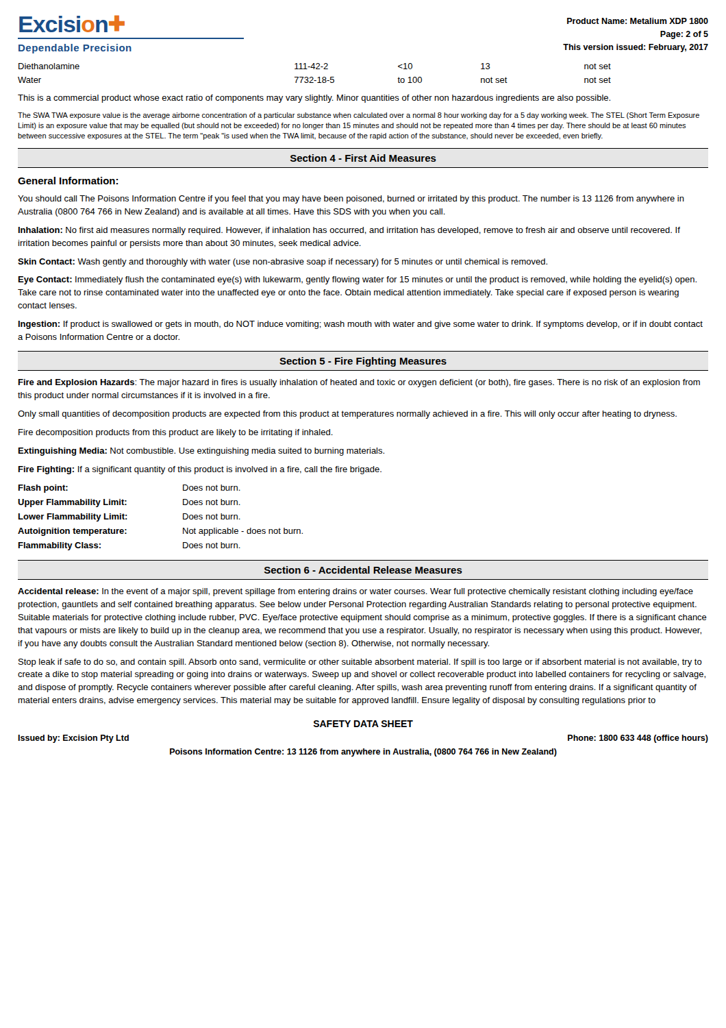Excision✚
Dependable Precision
Product Name: Metalium XDP 1800
Page: 2 of 5
This version issued: February, 2017
| Diethanolamine | 111-42-2 | <10 | 13 | not set |
| Water | 7732-18-5 | to 100 | not set | not set |
This is a commercial product whose exact ratio of components may vary slightly. Minor quantities of other non hazardous ingredients are also possible.
The SWA TWA exposure value is the average airborne concentration of a particular substance when calculated over a normal 8 hour working day for a 5 day working week. The STEL (Short Term Exposure Limit) is an exposure value that may be equalled (but should not be exceeded) for no longer than 15 minutes and should not be repeated more than 4 times per day. There should be at least 60 minutes between successive exposures at the STEL. The term "peak "is used when the TWA limit, because of the rapid action of the substance, should never be exceeded, even briefly.
Section 4 - First Aid Measures
General Information:
You should call The Poisons Information Centre if you feel that you may have been poisoned, burned or irritated by this product. The number is 13 1126 from anywhere in Australia (0800 764 766 in New Zealand) and is available at all times. Have this SDS with you when you call.
Inhalation: No first aid measures normally required. However, if inhalation has occurred, and irritation has developed, remove to fresh air and observe until recovered. If irritation becomes painful or persists more than about 30 minutes, seek medical advice.
Skin Contact: Wash gently and thoroughly with water (use non-abrasive soap if necessary) for 5 minutes or until chemical is removed.
Eye Contact: Immediately flush the contaminated eye(s) with lukewarm, gently flowing water for 15 minutes or until the product is removed, while holding the eyelid(s) open. Take care not to rinse contaminated water into the unaffected eye or onto the face. Obtain medical attention immediately. Take special care if exposed person is wearing contact lenses.
Ingestion: If product is swallowed or gets in mouth, do NOT induce vomiting; wash mouth with water and give some water to drink. If symptoms develop, or if in doubt contact a Poisons Information Centre or a doctor.
Section 5 - Fire Fighting Measures
Fire and Explosion Hazards: The major hazard in fires is usually inhalation of heated and toxic or oxygen deficient (or both), fire gases. There is no risk of an explosion from this product under normal circumstances if it is involved in a fire.
Only small quantities of decomposition products are expected from this product at temperatures normally achieved in a fire. This will only occur after heating to dryness.
Fire decomposition products from this product are likely to be irritating if inhaled.
Extinguishing Media: Not combustible. Use extinguishing media suited to burning materials.
Fire Fighting: If a significant quantity of this product is involved in a fire, call the fire brigade.
| Flash point: | Does not burn. |
| Upper Flammability Limit: | Does not burn. |
| Lower Flammability Limit: | Does not burn. |
| Autoignition temperature: | Not applicable - does not burn. |
| Flammability Class: | Does not burn. |
Section 6 - Accidental Release Measures
Accidental release: In the event of a major spill, prevent spillage from entering drains or water courses. Wear full protective chemically resistant clothing including eye/face protection, gauntlets and self contained breathing apparatus. See below under Personal Protection regarding Australian Standards relating to personal protective equipment. Suitable materials for protective clothing include rubber, PVC. Eye/face protective equipment should comprise as a minimum, protective goggles. If there is a significant chance that vapours or mists are likely to build up in the cleanup area, we recommend that you use a respirator. Usually, no respirator is necessary when using this product. However, if you have any doubts consult the Australian Standard mentioned below (section 8). Otherwise, not normally necessary.
Stop leak if safe to do so, and contain spill. Absorb onto sand, vermiculite or other suitable absorbent material. If spill is too large or if absorbent material is not available, try to create a dike to stop material spreading or going into drains or waterways. Sweep up and shovel or collect recoverable product into labelled containers for recycling or salvage, and dispose of promptly. Recycle containers wherever possible after careful cleaning. After spills, wash area preventing runoff from entering drains. If a significant quantity of material enters drains, advise emergency services. This material may be suitable for approved landfill. Ensure legality of disposal by consulting regulations prior to
SAFETY DATA SHEET
Issued by: Excision Pty Ltd Phone: 1800 633 448 (office hours)
Poisons Information Centre: 13 1126 from anywhere in Australia, (0800 764 766 in New Zealand)